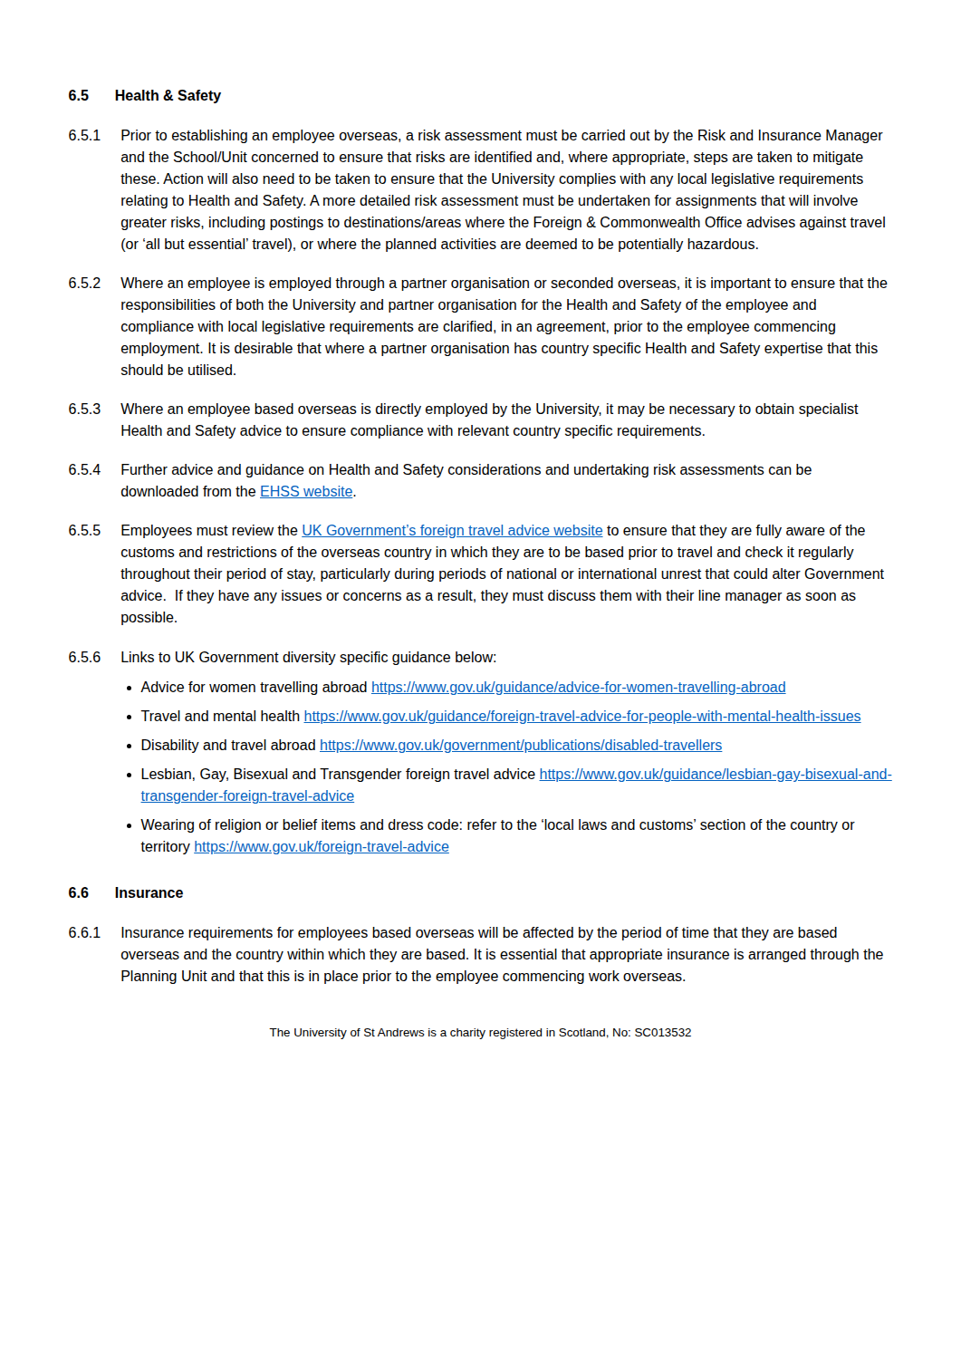6.5 Health & Safety
6.5.1
Prior to establishing an employee overseas, a risk assessment must be carried out by the Risk and Insurance Manager and the School/Unit concerned to ensure that risks are identified and, where appropriate, steps are taken to mitigate these. Action will also need to be taken to ensure that the University complies with any local legislative requirements relating to Health and Safety. A more detailed risk assessment must be undertaken for assignments that will involve greater risks, including postings to destinations/areas where the Foreign & Commonwealth Office advises against travel (or ‘all but essential’ travel), or where the planned activities are deemed to be potentially hazardous.
6.5.2
Where an employee is employed through a partner organisation or seconded overseas, it is important to ensure that the responsibilities of both the University and partner organisation for the Health and Safety of the employee and compliance with local legislative requirements are clarified, in an agreement, prior to the employee commencing employment. It is desirable that where a partner organisation has country specific Health and Safety expertise that this should be utilised.
6.5.3
Where an employee based overseas is directly employed by the University, it may be necessary to obtain specialist Health and Safety advice to ensure compliance with relevant country specific requirements.
6.5.4
Further advice and guidance on Health and Safety considerations and undertaking risk assessments can be downloaded from the EHSS website.
6.5.5
Employees must review the UK Government’s foreign travel advice website to ensure that they are fully aware of the customs and restrictions of the overseas country in which they are to be based prior to travel and check it regularly throughout their period of stay, particularly during periods of national or international unrest that could alter Government advice. If they have any issues or concerns as a result, they must discuss them with their line manager as soon as possible.
6.5.6
Links to UK Government diversity specific guidance below:
Advice for women travelling abroad https://www.gov.uk/guidance/advice-for-women-travelling-abroad
Travel and mental health https://www.gov.uk/guidance/foreign-travel-advice-for-people-with-mental-health-issues
Disability and travel abroad https://www.gov.uk/government/publications/disabled-travellers
Lesbian, Gay, Bisexual and Transgender foreign travel advice https://www.gov.uk/guidance/lesbian-gay-bisexual-and-transgender-foreign-travel-advice
Wearing of religion or belief items and dress code: refer to the ‘local laws and customs’ section of the country or territory https://www.gov.uk/foreign-travel-advice
6.6 Insurance
6.6.1
Insurance requirements for employees based overseas will be affected by the period of time that they are based overseas and the country within which they are based. It is essential that appropriate insurance is arranged through the Planning Unit and that this is in place prior to the employee commencing work overseas.
The University of St Andrews is a charity registered in Scotland, No: SC013532